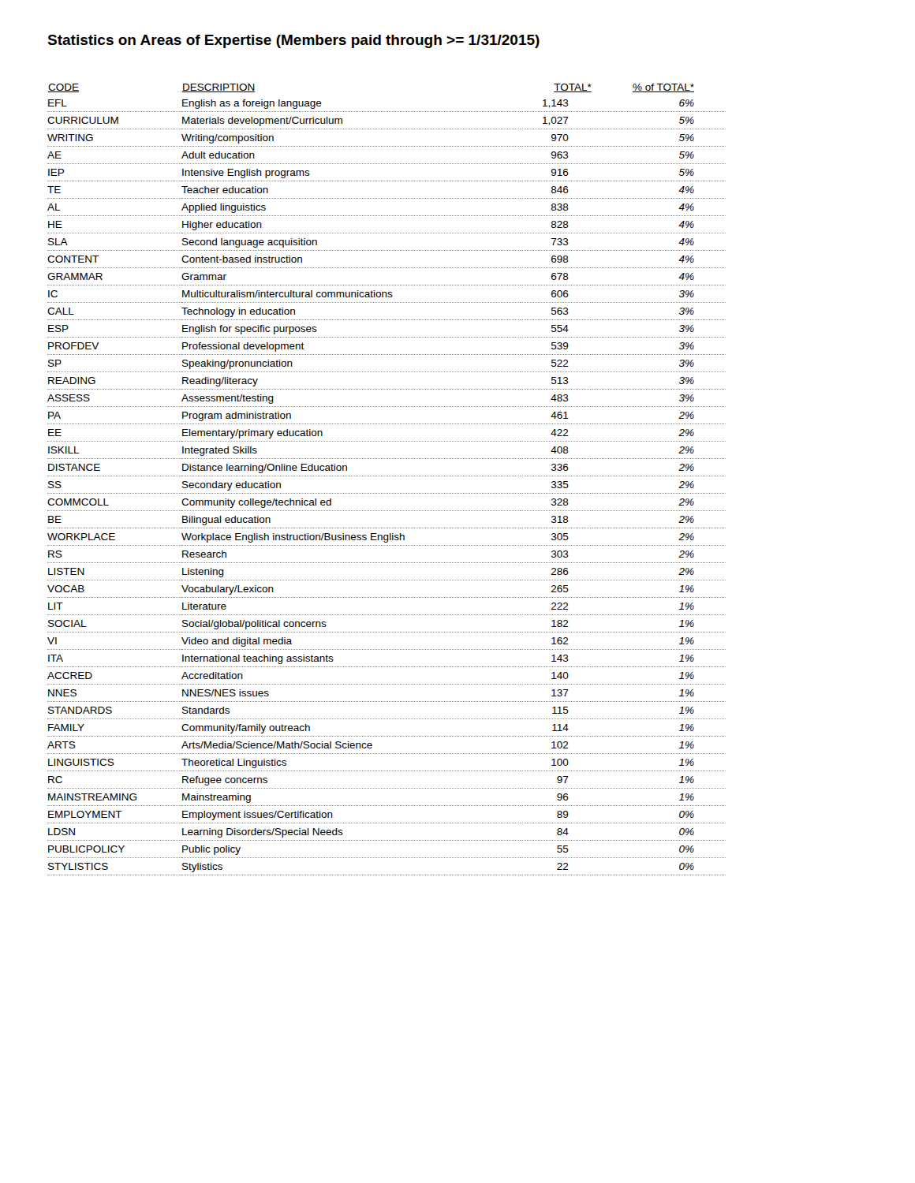Statistics on Areas of Expertise (Members paid through >= 1/31/2015)
| CODE | DESCRIPTION | TOTAL* | % of TOTAL* |
| --- | --- | --- | --- |
| EFL | English as a foreign language | 1,143 | 6% |
| CURRICULUM | Materials development/Curriculum | 1,027 | 5% |
| WRITING | Writing/composition | 970 | 5% |
| AE | Adult education | 963 | 5% |
| IEP | Intensive English programs | 916 | 5% |
| TE | Teacher education | 846 | 4% |
| AL | Applied linguistics | 838 | 4% |
| HE | Higher education | 828 | 4% |
| SLA | Second language acquisition | 733 | 4% |
| CONTENT | Content-based instruction | 698 | 4% |
| GRAMMAR | Grammar | 678 | 4% |
| IC | Multiculturalism/intercultural communications | 606 | 3% |
| CALL | Technology in education | 563 | 3% |
| ESP | English for specific purposes | 554 | 3% |
| PROFDEV | Professional development | 539 | 3% |
| SP | Speaking/pronunciation | 522 | 3% |
| READING | Reading/literacy | 513 | 3% |
| ASSESS | Assessment/testing | 483 | 3% |
| PA | Program administration | 461 | 2% |
| EE | Elementary/primary education | 422 | 2% |
| ISKILL | Integrated Skills | 408 | 2% |
| DISTANCE | Distance learning/Online Education | 336 | 2% |
| SS | Secondary education | 335 | 2% |
| COMMCOLL | Community college/technical ed | 328 | 2% |
| BE | Bilingual education | 318 | 2% |
| WORKPLACE | Workplace English instruction/Business English | 305 | 2% |
| RS | Research | 303 | 2% |
| LISTEN | Listening | 286 | 2% |
| VOCAB | Vocabulary/Lexicon | 265 | 1% |
| LIT | Literature | 222 | 1% |
| SOCIAL | Social/global/political concerns | 182 | 1% |
| VI | Video and digital media | 162 | 1% |
| ITA | International teaching assistants | 143 | 1% |
| ACCRED | Accreditation | 140 | 1% |
| NNES | NNES/NES issues | 137 | 1% |
| STANDARDS | Standards | 115 | 1% |
| FAMILY | Community/family outreach | 114 | 1% |
| ARTS | Arts/Media/Science/Math/Social Science | 102 | 1% |
| LINGUISTICS | Theoretical Linguistics | 100 | 1% |
| RC | Refugee concerns | 97 | 1% |
| MAINSTREAMING | Mainstreaming | 96 | 1% |
| EMPLOYMENT | Employment issues/Certification | 89 | 0% |
| LDSN | Learning Disorders/Special Needs | 84 | 0% |
| PUBLICPOLICY | Public policy | 55 | 0% |
| STYLISTICS | Stylistics | 22 | 0% |